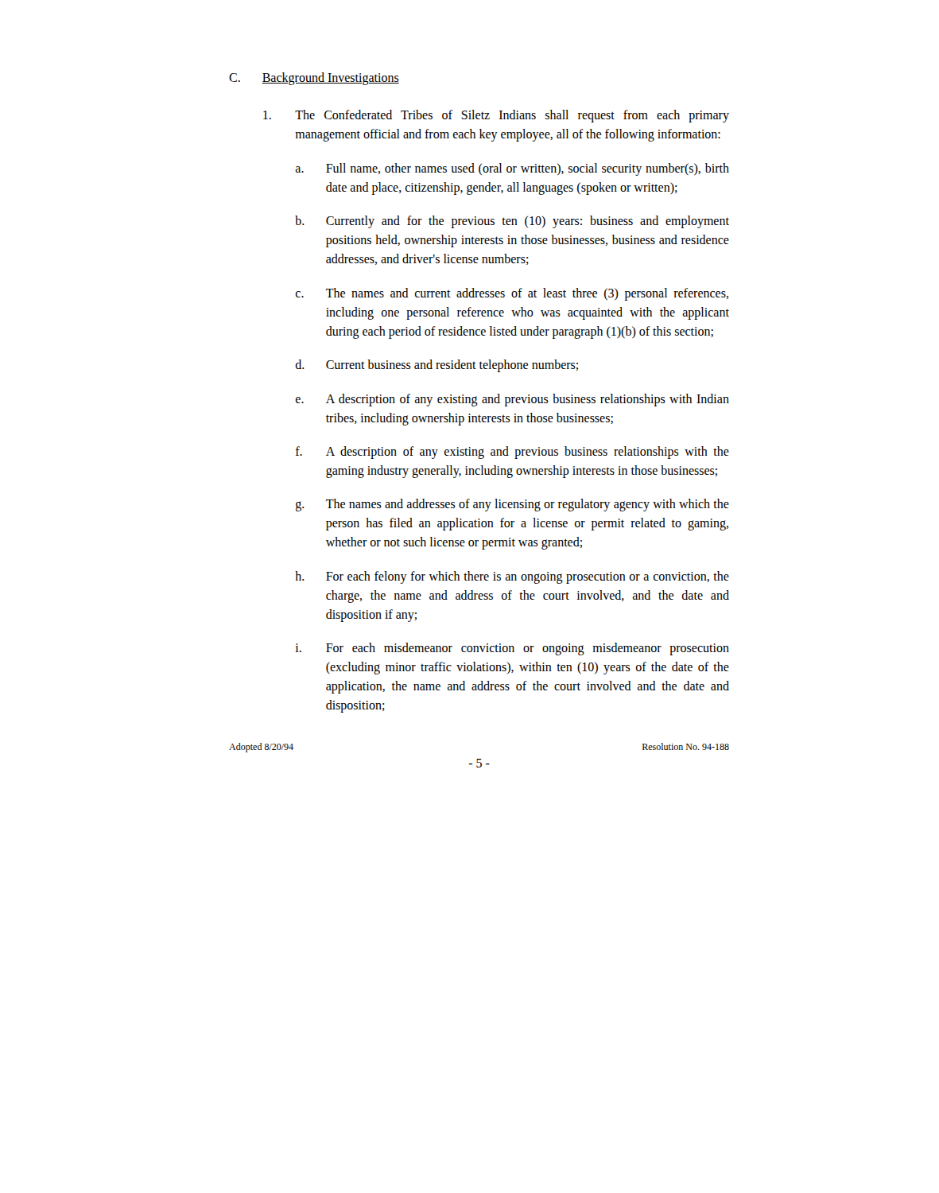C. Background Investigations
1. The Confederated Tribes of Siletz Indians shall request from each primary management official and from each key employee, all of the following information:
a. Full name, other names used (oral or written), social security number(s), birth date and place, citizenship, gender, all languages (spoken or written);
b. Currently and for the previous ten (10) years: business and employment positions held, ownership interests in those businesses, business and residence addresses, and driver's license numbers;
c. The names and current addresses of at least three (3) personal references, including one personal reference who was acquainted with the applicant during each period of residence listed under paragraph (1)(b) of this section;
d. Current business and resident telephone numbers;
e. A description of any existing and previous business relationships with Indian tribes, including ownership interests in those businesses;
f. A description of any existing and previous business relationships with the gaming industry generally, including ownership interests in those businesses;
g. The names and addresses of any licensing or regulatory agency with which the person has filed an application for a license or permit related to gaming, whether or not such license or permit was granted;
h. For each felony for which there is an ongoing prosecution or a conviction, the charge, the name and address of the court involved, and the date and disposition if any;
i. For each misdemeanor conviction or ongoing misdemeanor prosecution (excluding minor traffic violations), within ten (10) years of the date of the application, the name and address of the court involved and the date and disposition;
Adopted 8/20/94 Resolution No. 94-188
- 5 -